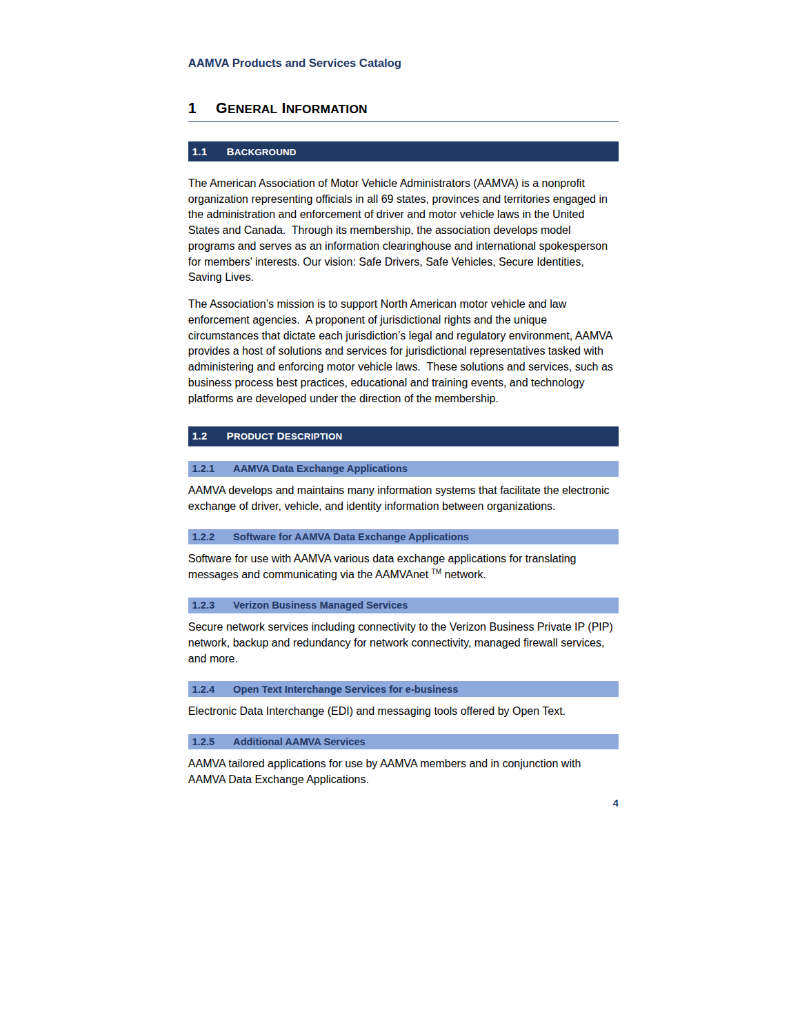AAMVA Products and Services Catalog
1 GENERAL INFORMATION
1.1 BACKGROUND
The American Association of Motor Vehicle Administrators (AAMVA) is a nonprofit organization repre­senting officials in all 69 states, provinces and territories engaged in the administration and enforcement of driver and motor vehicle laws in the United States and Canada. Through its membership, the associa­tion develops model programs and serves as an information clearinghouse and international spokesper­son for members’ interests. Our vision: Safe Drivers, Safe Vehicles, Secure Identities, Saving Lives.
The Association’s mission is to support North American motor vehicle and law enforcement agencies. A proponent of jurisdictional rights and the unique circumstances that dictate each jurisdiction’s legal and regulatory environment, AAMVA provides a host of solutions and services for jurisdictional representa­tives tasked with administering and enforcing motor vehicle laws. These solutions and services, such as business process best practices, educational and training events, and technology platforms are devel­oped under the direction of the membership.
1.2 PRODUCT DESCRIPTION
1.2.1 AAMVA Data Exchange Applications
AAMVA develops and maintains many information systems that facilitate the electronic exchange of driver, vehicle, and identity information between organizations.
1.2.2 Software for AAMVA Data Exchange Applications
Software for use with AAMVA various data exchange applications for translating messages and com­municating via the AAMVAnet TM network.
1.2.3 Verizon Business Managed Services
Secure network services including connectivity to the Verizon Business Private IP (PIP) network, backup and redundancy for network connectivity, managed firewall services, and more.
1.2.4 Open Text Interchange Services for e-business
Electronic Data Interchange (EDI) and messaging tools offered by Open Text.
1.2.5 Additional AAMVA Services
AAMVA tailored applications for use by AAMVA members and in conjunction with AAMVA Data Ex­change Applications.
4